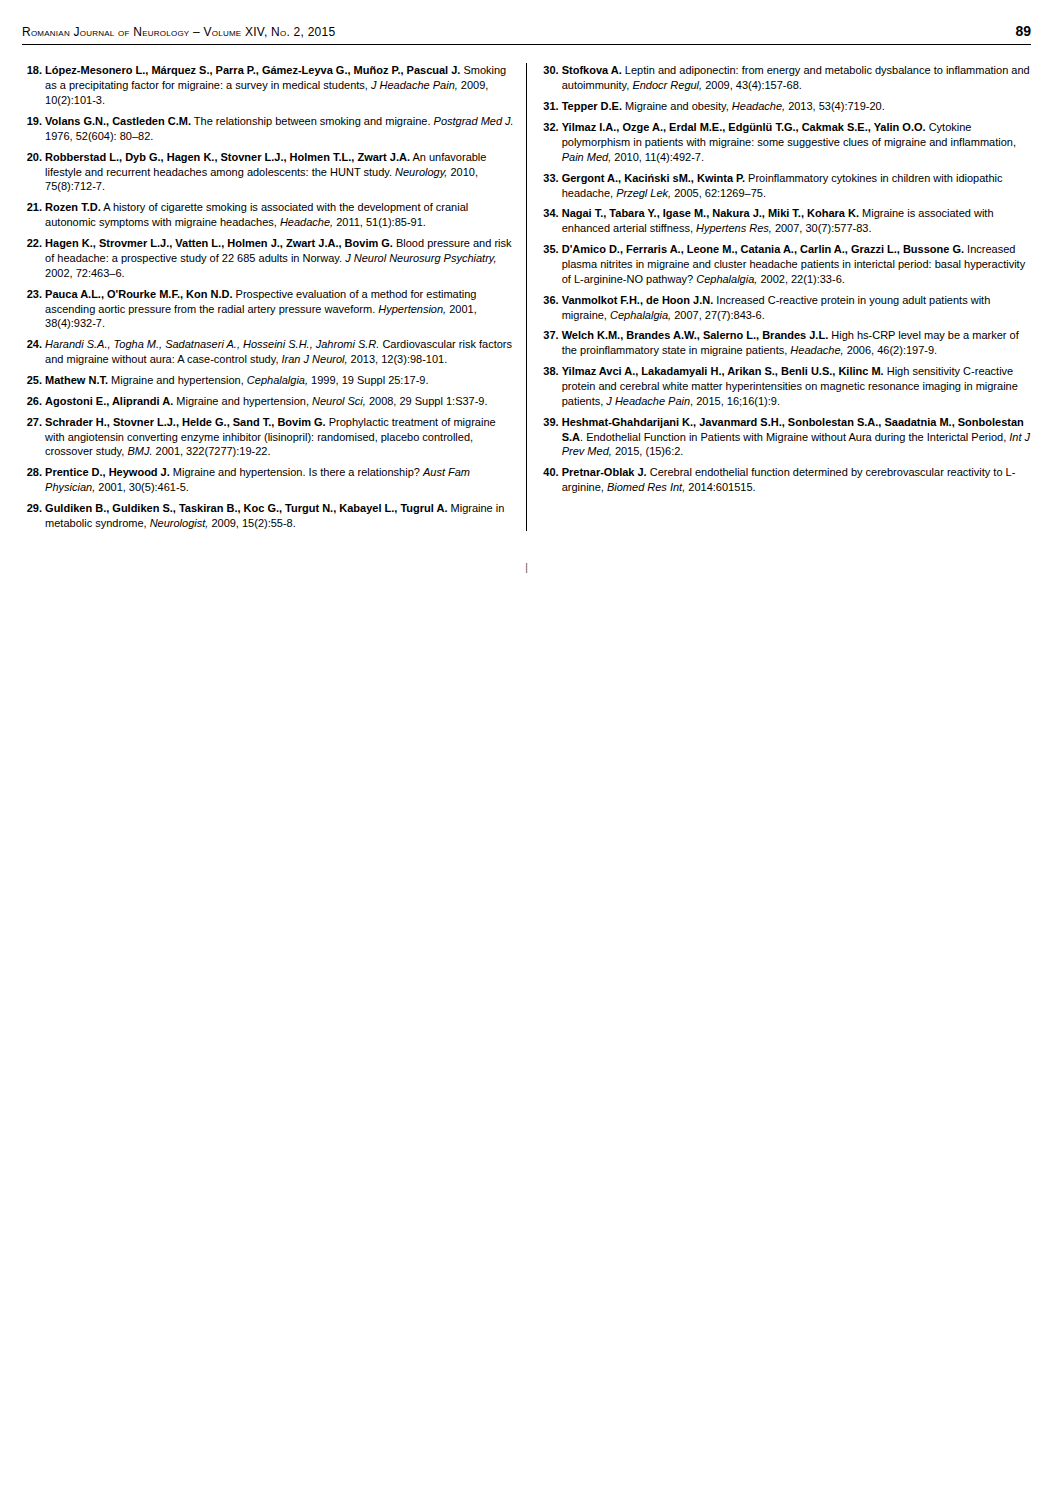Romanian Journal of Neurology – Volume XIV, No. 2, 2015 89
López-Mesonero L., Márquez S., Parra P., Gámez-Leyva G., Muñoz P., Pascual J. Smoking as a precipitating factor for migraine: a survey in medical students, J Headache Pain, 2009, 10(2):101-3.
Volans G.N., Castleden C.M. The relationship between smoking and migraine. Postgrad Med J. 1976, 52(604): 80–82.
Robberstad L., Dyb G., Hagen K., Stovner L.J., Holmen T.L., Zwart J.A. An unfavorable lifestyle and recurrent headaches among adolescents: the HUNT study. Neurology, 2010, 75(8):712-7.
Rozen T.D. A history of cigarette smoking is associated with the development of cranial autonomic symptoms with migraine headaches, Headache, 2011, 51(1):85-91.
Hagen K., Strovmer L.J., Vatten L., Holmen J., Zwart J.A., Bovim G. Blood pressure and risk of headache: a prospective study of 22 685 adults in Norway. J Neurol Neurosurg Psychiatry, 2002, 72:463–6.
Pauca A.L., O'Rourke M.F., Kon N.D. Prospective evaluation of a method for estimating ascending aortic pressure from the radial artery pressure waveform. Hypertension, 2001, 38(4):932-7.
Harandi S.A., Togha M., Sadatnaseri A., Hosseini S.H., Jahromi S.R. Cardiovascular risk factors and migraine without aura: A case-control study, Iran J Neurol, 2013, 12(3):98-101.
Mathew N.T. Migraine and hypertension, Cephalalgia, 1999, 19 Suppl 25:17-9.
Agostoni E., Aliprandi A. Migraine and hypertension, Neurol Sci, 2008, 29 Suppl 1:S37-9.
Schrader H., Stovner L.J., Helde G., Sand T., Bovim G. Prophylactic treatment of migraine with angiotensin converting enzyme inhibitor (lisinopril): randomised, placebo controlled, crossover study, BMJ. 2001, 322(7277):19-22.
Prentice D., Heywood J. Migraine and hypertension. Is there a relationship? Aust Fam Physician, 2001, 30(5):461-5.
Guldiken B., Guldiken S., Taskiran B., Koc G., Turgut N., Kabayel L., Tugrul A. Migraine in metabolic syndrome, Neurologist, 2009, 15(2):55-8.
Stofkova A. Leptin and adiponectin: from energy and metabolic dysbalance to inflammation and autoimmunity, Endocr Regul, 2009, 43(4):157-68.
Tepper D.E. Migraine and obesity, Headache, 2013, 53(4):719-20.
Yilmaz I.A., Ozge A., Erdal M.E., Edgünlü T.G., Cakmak S.E., Yalin O.O. Cytokine polymorphism in patients with migraine: some suggestive clues of migraine and inflammation, Pain Med, 2010, 11(4):492-7.
Gergont A., Kaciński sM., Kwinta P. Proinflammatory cytokines in children with idiopathic headache, Przegl Lek, 2005, 62:1269–75.
Nagai T., Tabara Y., Igase M., Nakura J., Miki T., Kohara K. Migraine is associated with enhanced arterial stiffness, Hypertens Res, 2007, 30(7):577-83.
D'Amico D., Ferraris A., Leone M., Catania A., Carlin A., Grazzi L., Bussone G. Increased plasma nitrites in migraine and cluster headache patients in interictal period: basal hyperactivity of L-arginine-NO pathway? Cephalalgia, 2002, 22(1):33-6.
Vanmolkot F.H., de Hoon J.N. Increased C-reactive protein in young adult patients with migraine, Cephalalgia, 2007, 27(7):843-6.
Welch K.M., Brandes A.W., Salerno L., Brandes J.L. High hs-CRP level may be a marker of the proinflammatory state in migraine patients, Headache, 2006, 46(2):197-9.
Yilmaz Avci A., Lakadamyali H., Arikan S., Benli U.S., Kilinc M. High sensitivity C-reactive protein and cerebral white matter hyperintensities on magnetic resonance imaging in migraine patients, J Headache Pain, 2015, 16;16(1):9.
Heshmat-Ghahdarijani K., Javanmard S.H., Sonbolestan S.A., Saadatnia M., Sonbolestan S.A. Endothelial Function in Patients with Migraine without Aura during the Interictal Period, Int J Prev Med, 2015, (15)6:2.
Pretnar-Oblak J. Cerebral endothelial function determined by cerebrovascular reactivity to L-arginine, Biomed Res Int, 2014:601515.
|